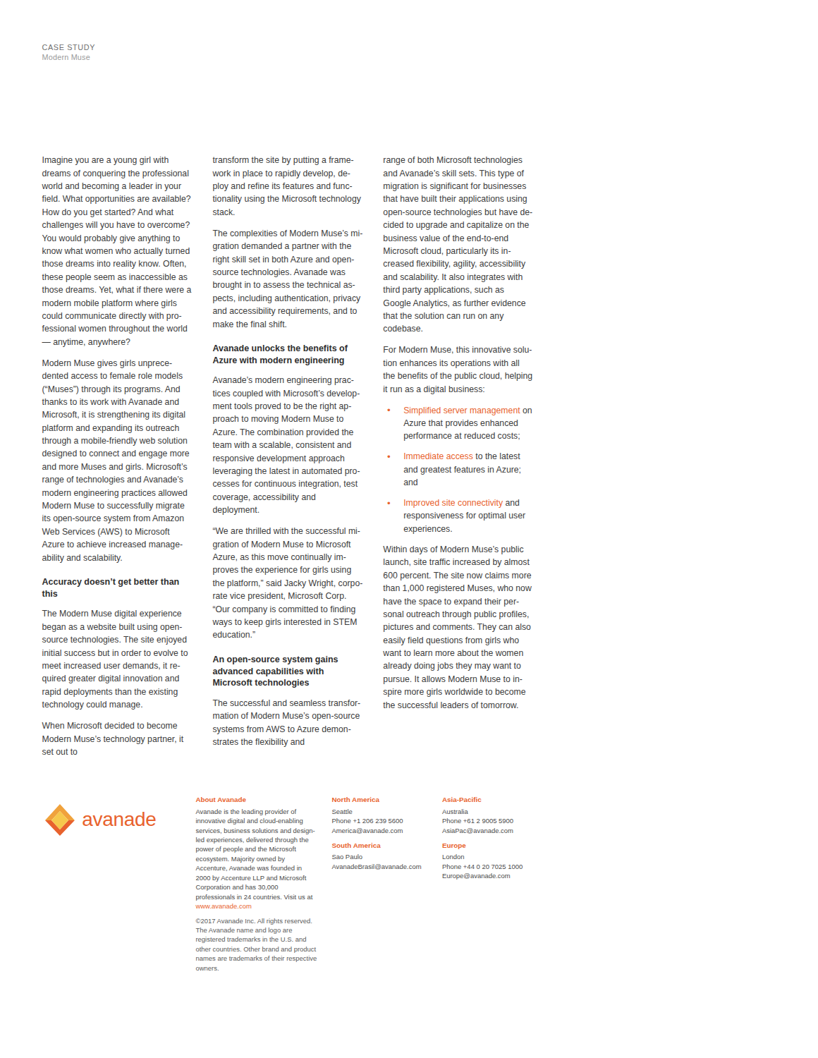CASE STUDY
Modern Muse
Imagine you are a young girl with dreams of conquering the professional world and becoming a leader in your field. What opportunities are available? How do you get started? And what challenges will you have to overcome? You would probably give anything to know what women who actually turned those dreams into reality know. Often, these people seem as inaccessible as those dreams. Yet, what if there were a modern mobile platform where girls could communicate directly with professional women throughout the world — anytime, anywhere?
Modern Muse gives girls unprecedented access to female role models (“Muses”) through its programs. And thanks to its work with Avanade and Microsoft, it is strengthening its digital platform and expanding its outreach through a mobile-friendly web solution designed to connect and engage more and more Muses and girls. Microsoft’s range of technologies and Avanade’s modern engineering practices allowed Modern Muse to successfully migrate its open-source system from Amazon Web Services (AWS) to Microsoft Azure to achieve increased manageability and scalability.
Accuracy doesn’t get better than this
The Modern Muse digital experience began as a website built using open-source technologies. The site enjoyed initial success but in order to evolve to meet increased user demands, it required greater digital innovation and rapid deployments than the existing technology could manage.
When Microsoft decided to become Modern Muse’s technology partner, it set out to
transform the site by putting a framework in place to rapidly develop, deploy and refine its features and functionality using the Microsoft technology stack.
The complexities of Modern Muse’s migration demanded a partner with the right skill set in both Azure and open-source technologies. Avanade was brought in to assess the technical aspects, including authentication, privacy and accessibility requirements, and to make the final shift.
Avanade unlocks the benefits of Azure with modern engineering
Avanade’s modern engineering practices coupled with Microsoft’s development tools proved to be the right approach to moving Modern Muse to Azure. The combination provided the team with a scalable, consistent and responsive development approach leveraging the latest in automated processes for continuous integration, test coverage, accessibility and deployment.
“We are thrilled with the successful migration of Modern Muse to Microsoft Azure, as this move continually improves the experience for girls using the platform,” said Jacky Wright, corporate vice president, Microsoft Corp. “Our company is committed to finding ways to keep girls interested in STEM education.”
An open-source system gains advanced capabilities with Microsoft technologies
The successful and seamless transformation of Modern Muse’s open-source systems from AWS to Azure demonstrates the flexibility and
range of both Microsoft technologies and Avanade’s skill sets. This type of migration is significant for businesses that have built their applications using open-source technologies but have decided to upgrade and capitalize on the business value of the end-to-end Microsoft cloud, particularly its increased flexibility, agility, accessibility and scalability. It also integrates with third party applications, such as Google Analytics, as further evidence that the solution can run on any codebase.
For Modern Muse, this innovative solution enhances its operations with all the benefits of the public cloud, helping it run as a digital business:
Simplified server management on Azure that provides enhanced performance at reduced costs;
Immediate access to the latest and greatest features in Azure; and
Improved site connectivity and responsiveness for optimal user experiences.
Within days of Modern Muse’s public launch, site traffic increased by almost 600 percent. The site now claims more than 1,000 registered Muses, who now have the space to expand their personal outreach through public profiles, pictures and comments. They can also easily field questions from girls who want to learn more about the women already doing jobs they may want to pursue. It allows Modern Muse to inspire more girls worldwide to become the successful leaders of tomorrow.
avanade
About Avanade
Avanade is the leading provider of innovative digital and cloud-enabling services, business solutions and design-led experiences, delivered through the power of people and the Microsoft ecosystem. Majority owned by Accenture, Avanade was founded in 2000 by Accenture LLP and Microsoft Corporation and has 30,000 professionals in 24 countries. Visit us at www.avanade.com
©2017 Avanade Inc. All rights reserved. The Avanade name and logo are registered trademarks in the U.S. and other countries. Other brand and product names are trademarks of their respective owners.
North America
Seattle
Phone +1 206 239 5600
America@avanade.com
South America
Sao Paulo
AvanadeBrasil@avanade.com
Asia-Pacific
Australia
Phone +61 2 9005 5900
AsiaPac@avanade.com
Europe
London
Phone +44 0 20 7025 1000
Europe@avanade.com